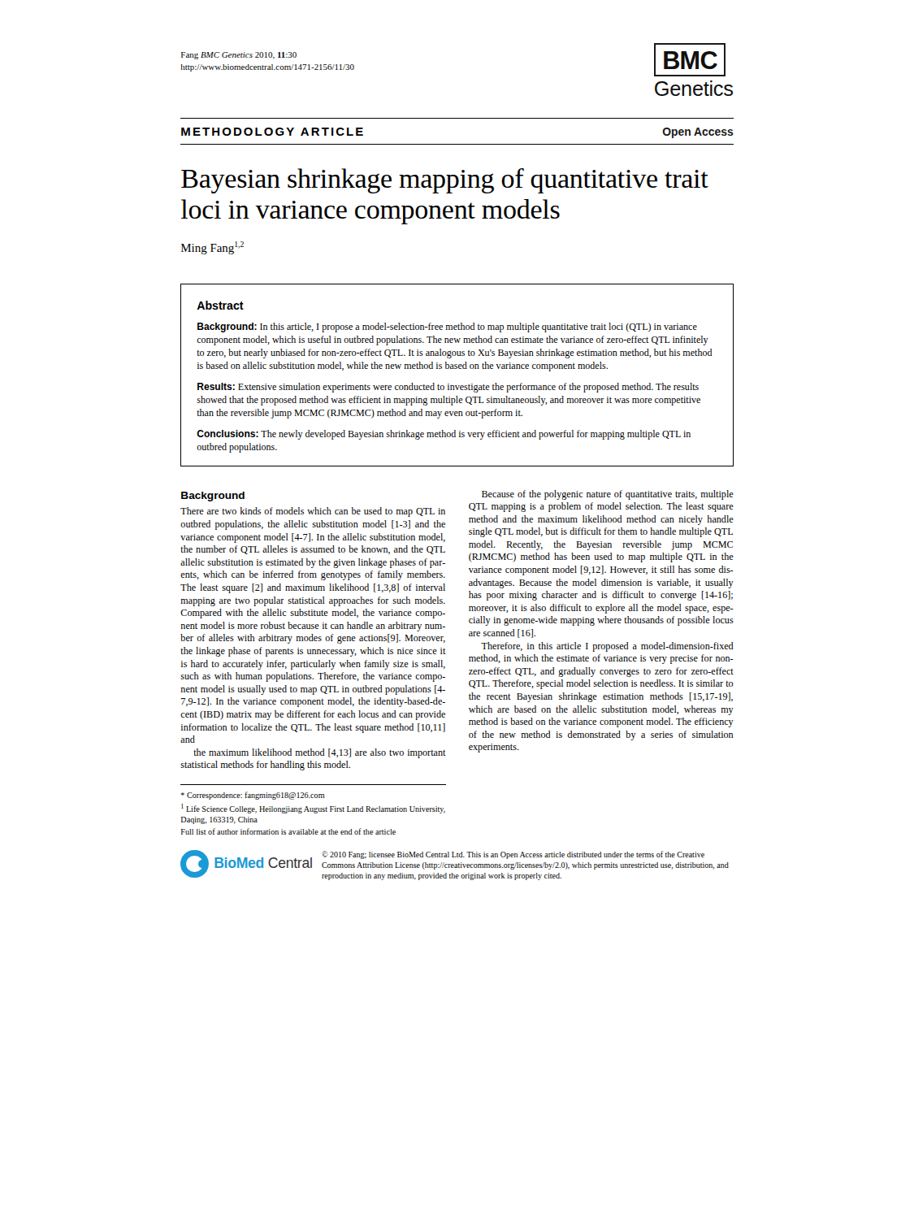Fang BMC Genetics 2010, 11:30
http://www.biomedcentral.com/1471-2156/11/30
BMC
Genetics
Methodology article
Open Access
Bayesian shrinkage mapping of quantitative trait loci in variance component models
Ming Fang1,2
Abstract
Background: In this article, I propose a model-selection-free method to map multiple quantitative trait loci (QTL) in variance component model, which is useful in outbred populations. The new method can estimate the variance of zero-effect QTL infinitely to zero, but nearly unbiased for non-zero-effect QTL. It is analogous to Xu's Bayesian shrinkage estimation method, but his method is based on allelic substitution model, while the new method is based on the variance component models.
Results: Extensive simulation experiments were conducted to investigate the performance of the proposed method. The results showed that the proposed method was efficient in mapping multiple QTL simultaneously, and moreover it was more competitive than the reversible jump MCMC (RJMCMC) method and may even out-perform it.
Conclusions: The newly developed Bayesian shrinkage method is very efficient and powerful for mapping multiple QTL in outbred populations.
Background
There are two kinds of models which can be used to map QTL in outbred populations, the allelic substitution model [1-3] and the variance component model [4-7]. In the allelic substitution model, the number of QTL alleles is assumed to be known, and the QTL allelic substitution is estimated by the given linkage phases of parents, which can be inferred from genotypes of family members. The least square [2] and maximum likelihood [1,3,8] of interval mapping are two popular statistical approaches for such models. Compared with the allelic substitute model, the variance component model is more robust because it can handle an arbitrary number of alleles with arbitrary modes of gene actions[9]. Moreover, the linkage phase of parents is unnecessary, which is nice since it is hard to accurately infer, particularly when family size is small, such as with human populations. Therefore, the variance component model is usually used to map QTL in outbred populations [4-7,9-12]. In the variance component model, the identity-based-decent (IBD) matrix may be different for each locus and can provide information to localize the QTL. The least square method [10,11] and
the maximum likelihood method [4,13] are also two important statistical methods for handling this model.
Because of the polygenic nature of quantitative traits, multiple QTL mapping is a problem of model selection. The least square method and the maximum likelihood method can nicely handle single QTL model, but is difficult for them to handle multiple QTL model. Recently, the Bayesian reversible jump MCMC (RJMCMC) method has been used to map multiple QTL in the variance component model [9,12]. However, it still has some disadvantages. Because the model dimension is variable, it usually has poor mixing character and is difficult to converge [14-16]; moreover, it is also difficult to explore all the model space, especially in genome-wide mapping where thousands of possible locus are scanned [16].
Therefore, in this article I proposed a model-dimension-fixed method, in which the estimate of variance is very precise for nonzero-effect QTL, and gradually converges to zero for zero-effect QTL. Therefore, special model selection is needless. It is similar to the recent Bayesian shrinkage estimation methods [15,17-19], which are based on the allelic substitution model, whereas my method is based on the variance component model. The efficiency of the new method is demonstrated by a series of simulation experiments.
* Correspondence: fangming618@126.com
1 Life Science College, Heilongjiang August First Land Reclamation University, Daqing, 163319, China
Full list of author information is available at the end of the article
BioMed Central
© 2010 Fang; licensee BioMed Central Ltd. This is an Open Access article distributed under the terms of the Creative Commons Attribution License (http://creativecommons.org/licenses/by/2.0), which permits unrestricted use, distribution, and reproduction in any medium, provided the original work is properly cited.